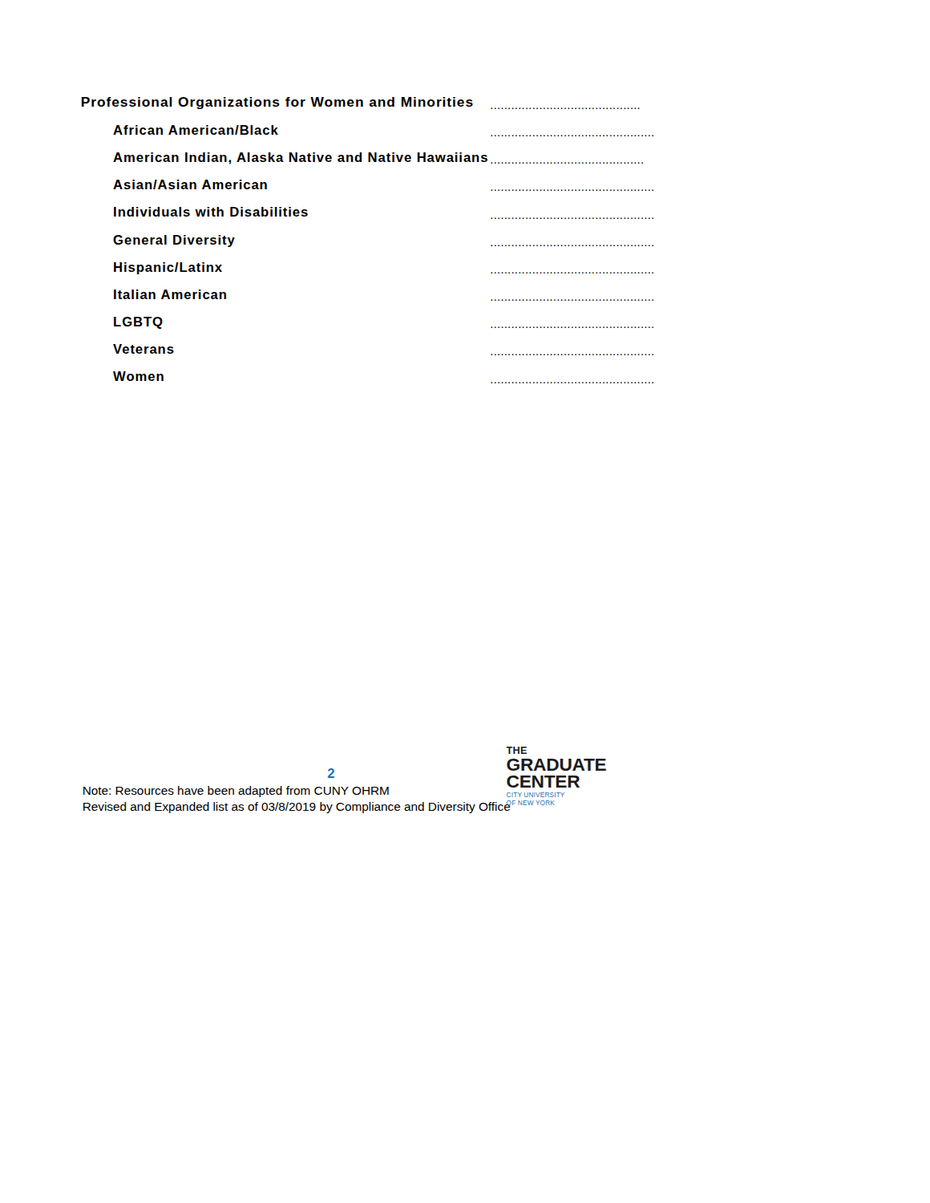| Professional Organizations for Women and Minorities | ........................................... | 18 |
| African American/Black | ..................................................................................................... | 18 |
| American Indian, Alaska Native and Native Hawaiians | ............................................ | 18 |
| Asian/Asian American | ....................................................................................................... | 19 |
| Individuals with Disabilities | ......................................................................................... | 19 |
| General Diversity | .............................................................................................................. | 20 |
| Hispanic/Latinx | ................................................................................................................ | 21 |
| Italian American | .............................................................................................................. | 22 |
| LGBTQ | .............................................................................................................................. | 22 |
| Veterans | ......................................................................................................................... | 23 |
| Women | ............................................................................................................................ | 23 |
2
Note: Resources have been adapted from CUNY OHRM
Revised and Expanded list as of 03/8/2019 by Compliance and Diversity Office
THE GRADUATE
CENTER CITY UNIVERSITY
OF NEW YORK